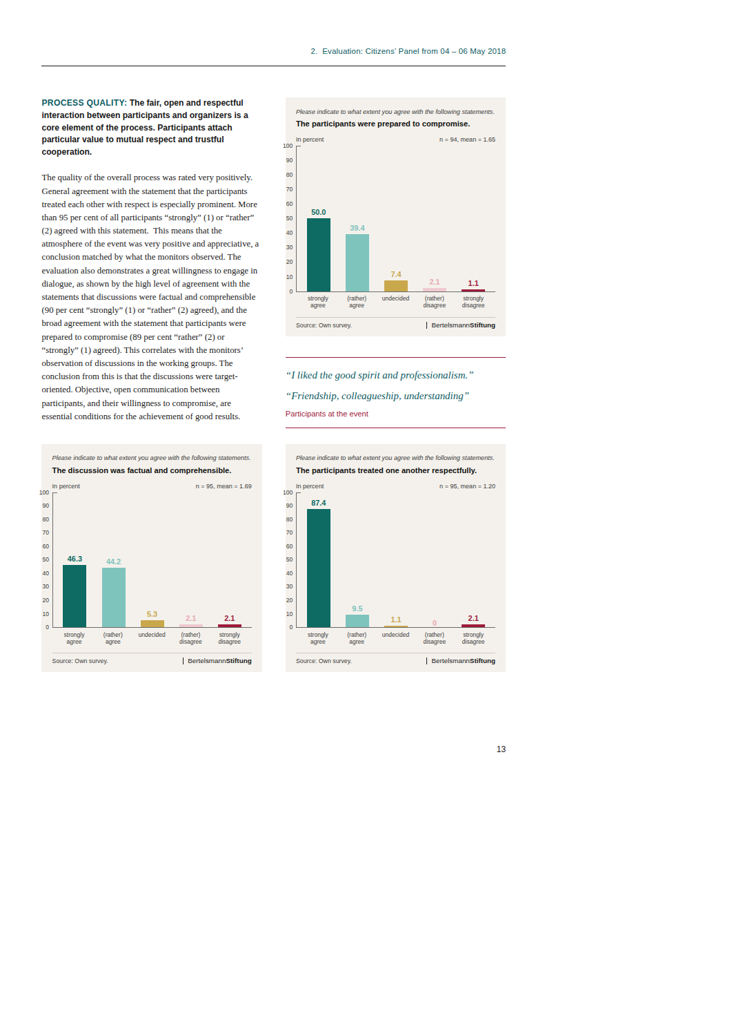2. Evaluation: Citizens’ Panel from 04 – 06 May 2018
PROCESS QUALITY: The fair, open and respectful interaction between participants and organizers is a core element of the process. Participants attach particular value to mutual respect and trustful cooperation.
The quality of the overall process was rated very positively. General agreement with the statement that the participants treated each other with respect is especially prominent. More than 95 per cent of all participants “strongly” (1) or “rather” (2) agreed with this statement. This means that the atmosphere of the event was very positive and appreciative, a conclusion matched by what the monitors observed. The evaluation also demonstrates a great willingness to engage in dialogue, as shown by the high level of agreement with the statements that discussions were factual and comprehensible (90 per cent “strongly” (1) or “rather” (2) agreed), and the broad agreement with the statement that participants were prepared to compromise (89 per cent “rather” (2) or “strongly” (1) agreed). This correlates with the monitors’ observation of discussions in the working groups. The conclusion from this is that the discussions were target-oriented. Objective, open communication between participants, and their willingness to compromise, are essential conditions for the achievement of good results.
Please indicate to what extent you agree with the following statements.
The participants were prepared to compromise.
In percent n = 94, mean = 1.65
100 90 80 70 60 50 40 30 20 10 0
50.0
39.4
7.4
2.1
1.1
strongly
agree
(rather)
agree
undecided
(rather)
disagree
strongly
disagree
Source: Own survey. BertelsmannStiftung
“I liked the good spirit and professionalism.”
“Friendship, colleagueship, understanding”
Participants at the event
Please indicate to what extent you agree with the following statements.
The discussion was factual and comprehensible.
In percent n = 95, mean = 1.69
100 90 80 70 60 50 40 30 20 10 0
46.3
44.2
5.3
2.1
2.1
strongly
agree
(rather)
agree
undecided
(rather)
disagree
strongly
disagree
Source: Own survey. BertelsmannStiftung
Please indicate to what extent you agree with the following statements.
The participants treated one another respectfully.
In percent n = 95, mean = 1.20
100 90 80 70 60 50 40 30 20 10 0
87.4
9.5
1.1
0
2.1
strongly
agree
(rather)
agree
undecided
(rather)
disagree
strongly
disagree
Source: Own survey. BertelsmannStiftung
13